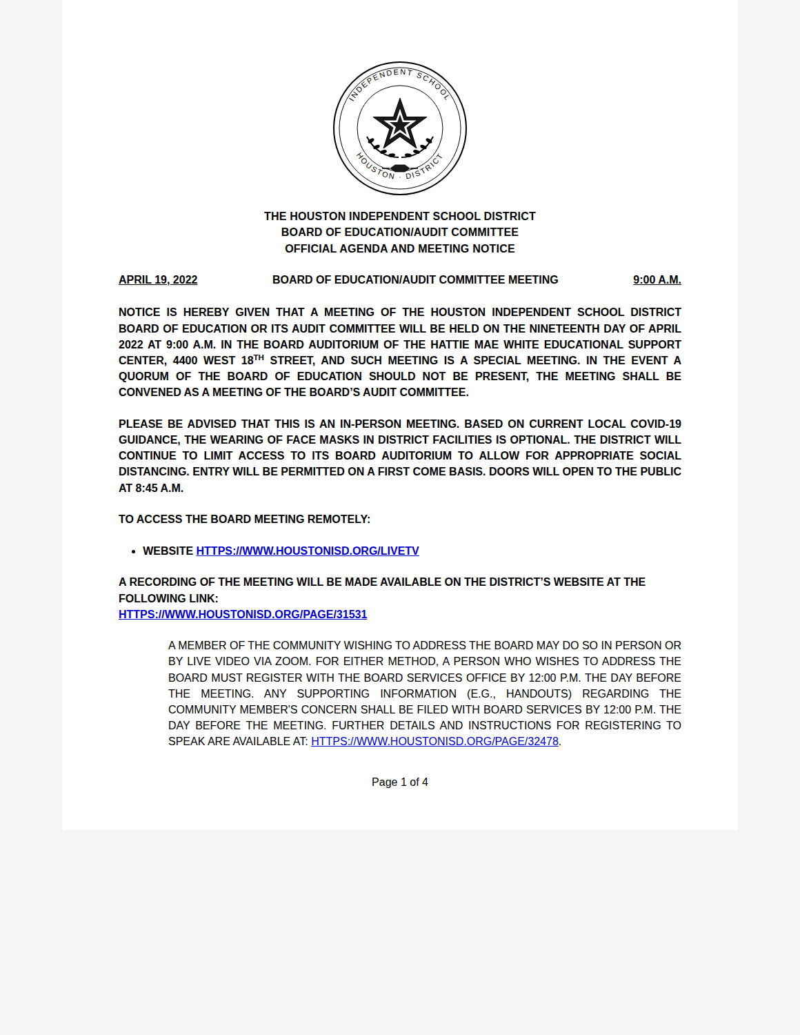Houston Independent School District Seal INDEPENDENT SCHOOL HOUSTON · DISTRICT
THE HOUSTON INDEPENDENT SCHOOL DISTRICT
BOARD OF EDUCATION/AUDIT COMMITTEE
OFFICIAL AGENDA AND MEETING NOTICE
APRIL 19, 2022 BOARD OF EDUCATION/AUDIT COMMITTEE MEETING 9:00 A.M.
NOTICE IS HEREBY GIVEN THAT A MEETING OF THE HOUSTON INDEPENDENT SCHOOL DISTRICT BOARD OF EDUCATION OR ITS AUDIT COMMITTEE WILL BE HELD ON THE NINETEENTH DAY OF APRIL 2022 AT 9:00 A.M. IN THE BOARD AUDITORIUM OF THE HATTIE MAE WHITE EDUCATIONAL SUPPORT CENTER, 4400 WEST 18TH STREET, AND SUCH MEETING IS A SPECIAL MEETING. IN THE EVENT A QUORUM OF THE BOARD OF EDUCATION SHOULD NOT BE PRESENT, THE MEETING SHALL BE CONVENED AS A MEETING OF THE BOARD’S AUDIT COMMITTEE.
PLEASE BE ADVISED THAT THIS IS AN IN-PERSON MEETING. BASED ON CURRENT LOCAL COVID-19 GUIDANCE, THE WEARING OF FACE MASKS IN DISTRICT FACILITIES IS OPTIONAL. THE DISTRICT WILL CONTINUE TO LIMIT ACCESS TO ITS BOARD AUDITORIUM TO ALLOW FOR APPROPRIATE SOCIAL DISTANCING. ENTRY WILL BE PERMITTED ON A FIRST COME BASIS. DOORS WILL OPEN TO THE PUBLIC AT 8:45 A.M.
TO ACCESS THE BOARD MEETING REMOTELY:
WEBSITE HTTPS://WWW.HOUSTONISD.ORG/LIVETV
A RECORDING OF THE MEETING WILL BE MADE AVAILABLE ON THE DISTRICT’S WEBSITE AT THE FOLLOWING LINK:
HTTPS://WWW.HOUSTONISD.ORG/PAGE/31531
A MEMBER OF THE COMMUNITY WISHING TO ADDRESS THE BOARD MAY DO SO IN PERSON OR BY LIVE VIDEO VIA ZOOM. FOR EITHER METHOD, A PERSON WHO WISHES TO ADDRESS THE BOARD MUST REGISTER WITH THE BOARD SERVICES OFFICE BY 12:00 P.M. THE DAY BEFORE THE MEETING. ANY SUPPORTING INFORMATION (E.G., HANDOUTS) REGARDING THE COMMUNITY MEMBER'S CONCERN SHALL BE FILED WITH BOARD SERVICES BY 12:00 P.M. THE DAY BEFORE THE MEETING. FURTHER DETAILS AND INSTRUCTIONS FOR REGISTERING TO SPEAK ARE AVAILABLE AT: HTTPS://WWW.HOUSTONISD.ORG/PAGE/32478.
Page 1 of 4